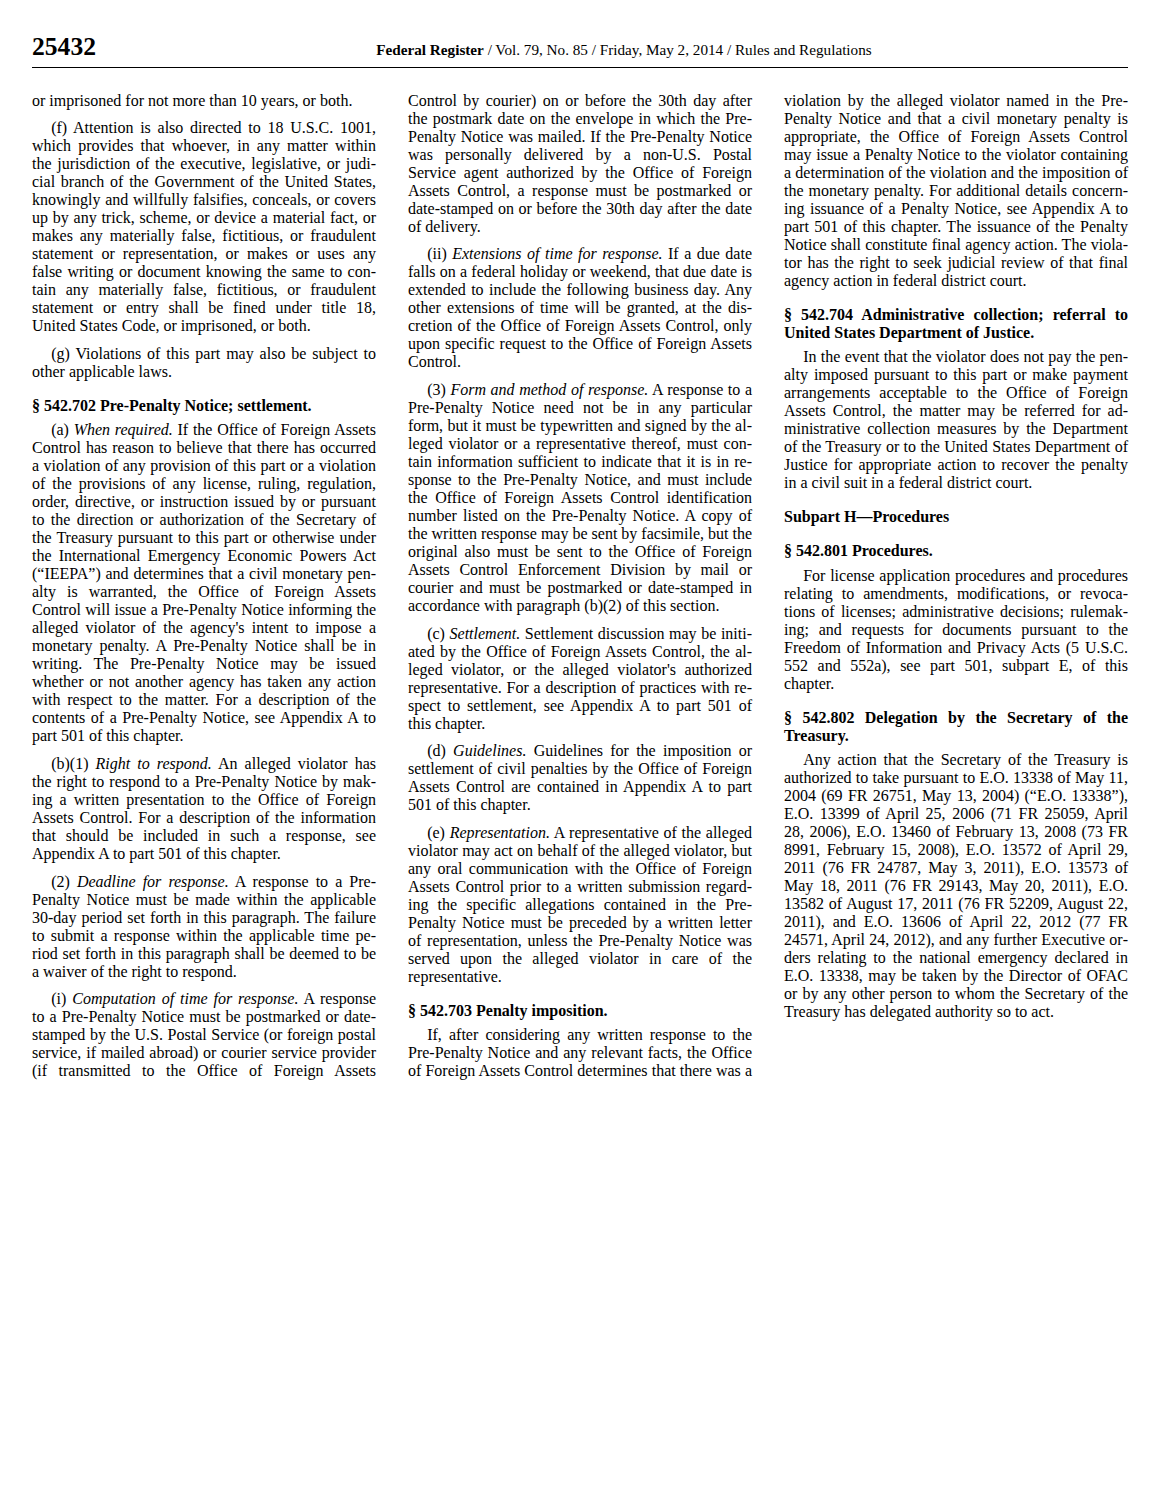25432
Federal Register / Vol. 79, No. 85 / Friday, May 2, 2014 / Rules and Regulations
or imprisoned for not more than 10 years, or both.
(f) Attention is also directed to 18 U.S.C. 1001, which provides that whoever, in any matter within the jurisdiction of the executive, legislative, or judicial branch of the Government of the United States, knowingly and willfully falsifies, conceals, or covers up by any trick, scheme, or device a material fact, or makes any materially false, fictitious, or fraudulent statement or representation, or makes or uses any false writing or document knowing the same to contain any materially false, fictitious, or fraudulent statement or entry shall be fined under title 18, United States Code, or imprisoned, or both.
(g) Violations of this part may also be subject to other applicable laws.
§ 542.702 Pre-Penalty Notice; settlement.
(a) When required. If the Office of Foreign Assets Control has reason to believe that there has occurred a violation of any provision of this part or a violation of the provisions of any license, ruling, regulation, order, directive, or instruction issued by or pursuant to the direction or authorization of the Secretary of the Treasury pursuant to this part or otherwise under the International Emergency Economic Powers Act (“IEEPA”) and determines that a civil monetary penalty is warranted, the Office of Foreign Assets Control will issue a Pre-Penalty Notice informing the alleged violator of the agency's intent to impose a monetary penalty. A Pre-Penalty Notice shall be in writing. The Pre-Penalty Notice may be issued whether or not another agency has taken any action with respect to the matter. For a description of the contents of a Pre-Penalty Notice, see Appendix A to part 501 of this chapter.
(b)(1) Right to respond. An alleged violator has the right to respond to a Pre-Penalty Notice by making a written presentation to the Office of Foreign Assets Control. For a description of the information that should be included in such a response, see Appendix A to part 501 of this chapter.
(2) Deadline for response. A response to a Pre-Penalty Notice must be made within the applicable 30-day period set forth in this paragraph. The failure to submit a response within the applicable time period set forth in this paragraph shall be deemed to be a waiver of the right to respond.
(i) Computation of time for response. A response to a Pre-Penalty Notice must be postmarked or date-stamped by the U.S. Postal Service (or foreign postal service, if mailed abroad) or courier service provider (if transmitted to the Office of Foreign Assets Control by courier) on or before the 30th day after the postmark date on the envelope in which the Pre-Penalty Notice was mailed. If the Pre-Penalty Notice was personally delivered by a non-U.S. Postal Service agent authorized by the Office of Foreign Assets Control, a response must be postmarked or date-stamped on or before the 30th day after the date of delivery.
(ii) Extensions of time for response. If a due date falls on a federal holiday or weekend, that due date is extended to include the following business day. Any other extensions of time will be granted, at the discretion of the Office of Foreign Assets Control, only upon specific request to the Office of Foreign Assets Control.
(3) Form and method of response. A response to a Pre-Penalty Notice need not be in any particular form, but it must be typewritten and signed by the alleged violator or a representative thereof, must contain information sufficient to indicate that it is in response to the Pre-Penalty Notice, and must include the Office of Foreign Assets Control identification number listed on the Pre-Penalty Notice. A copy of the written response may be sent by facsimile, but the original also must be sent to the Office of Foreign Assets Control Enforcement Division by mail or courier and must be postmarked or date-stamped in accordance with paragraph (b)(2) of this section.
(c) Settlement. Settlement discussion may be initiated by the Office of Foreign Assets Control, the alleged violator, or the alleged violator's authorized representative. For a description of practices with respect to settlement, see Appendix A to part 501 of this chapter.
(d) Guidelines. Guidelines for the imposition or settlement of civil penalties by the Office of Foreign Assets Control are contained in Appendix A to part 501 of this chapter.
(e) Representation. A representative of the alleged violator may act on behalf of the alleged violator, but any oral communication with the Office of Foreign Assets Control prior to a written submission regarding the specific allegations contained in the Pre-Penalty Notice must be preceded by a written letter of representation, unless the Pre-Penalty Notice was served upon the alleged violator in care of the representative.
§ 542.703 Penalty imposition.
If, after considering any written response to the Pre-Penalty Notice and any relevant facts, the Office of Foreign Assets Control determines that there was a violation by the alleged violator named in the Pre-Penalty Notice and that a civil monetary penalty is appropriate, the Office of Foreign Assets Control may issue a Penalty Notice to the violator containing a determination of the violation and the imposition of the monetary penalty. For additional details concerning issuance of a Penalty Notice, see Appendix A to part 501 of this chapter. The issuance of the Penalty Notice shall constitute final agency action. The violator has the right to seek judicial review of that final agency action in federal district court.
§ 542.704 Administrative collection; referral to United States Department of Justice.
In the event that the violator does not pay the penalty imposed pursuant to this part or make payment arrangements acceptable to the Office of Foreign Assets Control, the matter may be referred for administrative collection measures by the Department of the Treasury or to the United States Department of Justice for appropriate action to recover the penalty in a civil suit in a federal district court.
Subpart H—Procedures
§ 542.801 Procedures.
For license application procedures and procedures relating to amendments, modifications, or revocations of licenses; administrative decisions; rulemaking; and requests for documents pursuant to the Freedom of Information and Privacy Acts (5 U.S.C. 552 and 552a), see part 501, subpart E, of this chapter.
§ 542.802 Delegation by the Secretary of the Treasury.
Any action that the Secretary of the Treasury is authorized to take pursuant to E.O. 13338 of May 11, 2004 (69 FR 26751, May 13, 2004) (“E.O. 13338”), E.O. 13399 of April 25, 2006 (71 FR 25059, April 28, 2006), E.O. 13460 of February 13, 2008 (73 FR 8991, February 15, 2008), E.O. 13572 of April 29, 2011 (76 FR 24787, May 3, 2011), E.O. 13573 of May 18, 2011 (76 FR 29143, May 20, 2011), E.O. 13582 of August 17, 2011 (76 FR 52209, August 22, 2011), and E.O. 13606 of April 22, 2012 (77 FR 24571, April 24, 2012), and any further Executive orders relating to the national emergency declared in E.O. 13338, may be taken by the Director of OFAC or by any other person to whom the Secretary of the Treasury has delegated authority so to act.